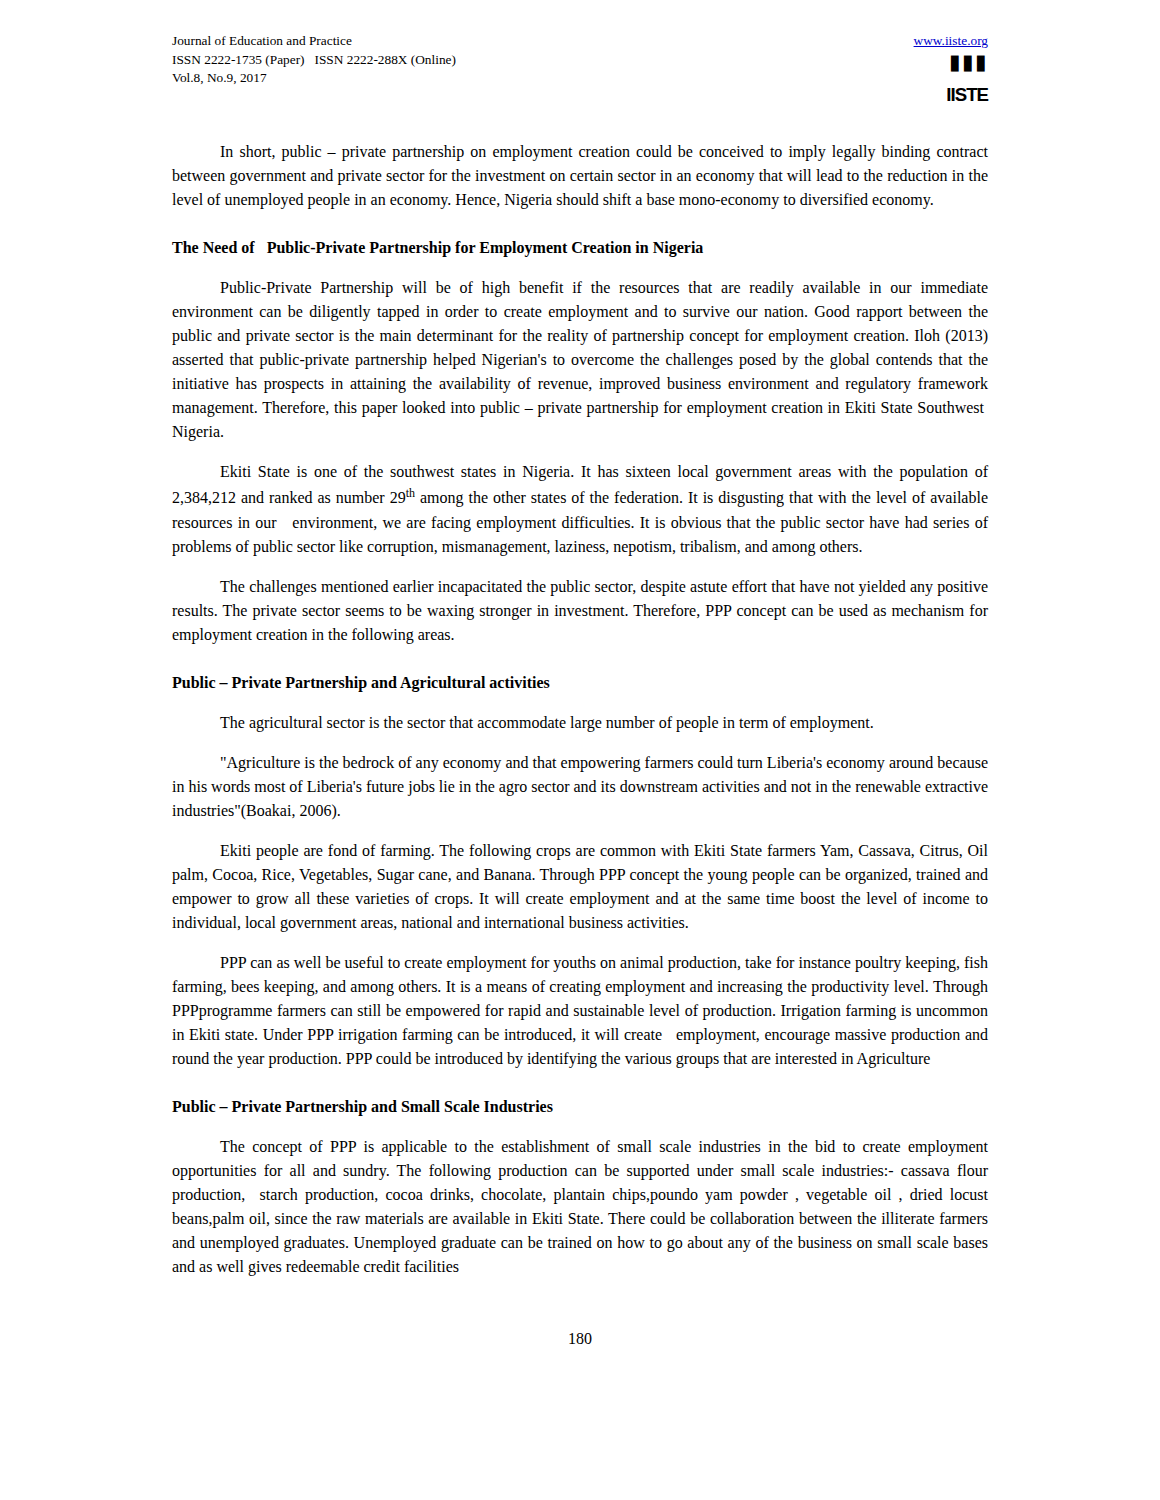Journal of Education and Practice
ISSN 2222-1735 (Paper) ISSN 2222-288X (Online)
Vol.8, No.9, 2017
www.iiste.org
▮▮▮
IISTE
In short, public – private partnership on employment creation could be conceived to imply legally binding contract between government and private sector for the investment on certain sector in an economy that will lead to the reduction in the level of unemployed people in an economy. Hence, Nigeria should shift a base mono-economy to diversified economy.
The Need of Public-Private Partnership for Employment Creation in Nigeria
Public-Private Partnership will be of high benefit if the resources that are readily available in our immediate environment can be diligently tapped in order to create employment and to survive our nation. Good rapport between the public and private sector is the main determinant for the reality of partnership concept for employment creation. Iloh (2013) asserted that public-private partnership helped Nigerian's to overcome the challenges posed by the global contends that the initiative has prospects in attaining the availability of revenue, improved business environment and regulatory framework management. Therefore, this paper looked into public – private partnership for employment creation in Ekiti State Southwest Nigeria.
Ekiti State is one of the southwest states in Nigeria. It has sixteen local government areas with the population of 2,384,212 and ranked as number 29th among the other states of the federation. It is disgusting that with the level of available resources in our environment, we are facing employment difficulties. It is obvious that the public sector have had series of problems of public sector like corruption, mismanagement, laziness, nepotism, tribalism, and among others.
The challenges mentioned earlier incapacitated the public sector, despite astute effort that have not yielded any positive results. The private sector seems to be waxing stronger in investment. Therefore, PPP concept can be used as mechanism for employment creation in the following areas.
Public – Private Partnership and Agricultural activities
The agricultural sector is the sector that accommodate large number of people in term of employment.
"Agriculture is the bedrock of any economy and that empowering farmers could turn Liberia's economy around because in his words most of Liberia's future jobs lie in the agro sector and its downstream activities and not in the renewable extractive industries"(Boakai, 2006).
Ekiti people are fond of farming. The following crops are common with Ekiti State farmers Yam, Cassava, Citrus, Oil palm, Cocoa, Rice, Vegetables, Sugar cane, and Banana. Through PPP concept the young people can be organized, trained and empower to grow all these varieties of crops. It will create employment and at the same time boost the level of income to individual, local government areas, national and international business activities.
PPP can as well be useful to create employment for youths on animal production, take for instance poultry keeping, fish farming, bees keeping, and among others. It is a means of creating employment and increasing the productivity level. Through PPPprogramme farmers can still be empowered for rapid and sustainable level of production. Irrigation farming is uncommon in Ekiti state. Under PPP irrigation farming can be introduced, it will create employment, encourage massive production and round the year production. PPP could be introduced by identifying the various groups that are interested in Agriculture
Public – Private Partnership and Small Scale Industries
The concept of PPP is applicable to the establishment of small scale industries in the bid to create employment opportunities for all and sundry. The following production can be supported under small scale industries:- cassava flour production, starch production, cocoa drinks, chocolate, plantain chips,poundo yam powder , vegetable oil , dried locust beans,palm oil, since the raw materials are available in Ekiti State. There could be collaboration between the illiterate farmers and unemployed graduates. Unemployed graduate can be trained on how to go about any of the business on small scale bases and as well gives redeemable credit facilities
180